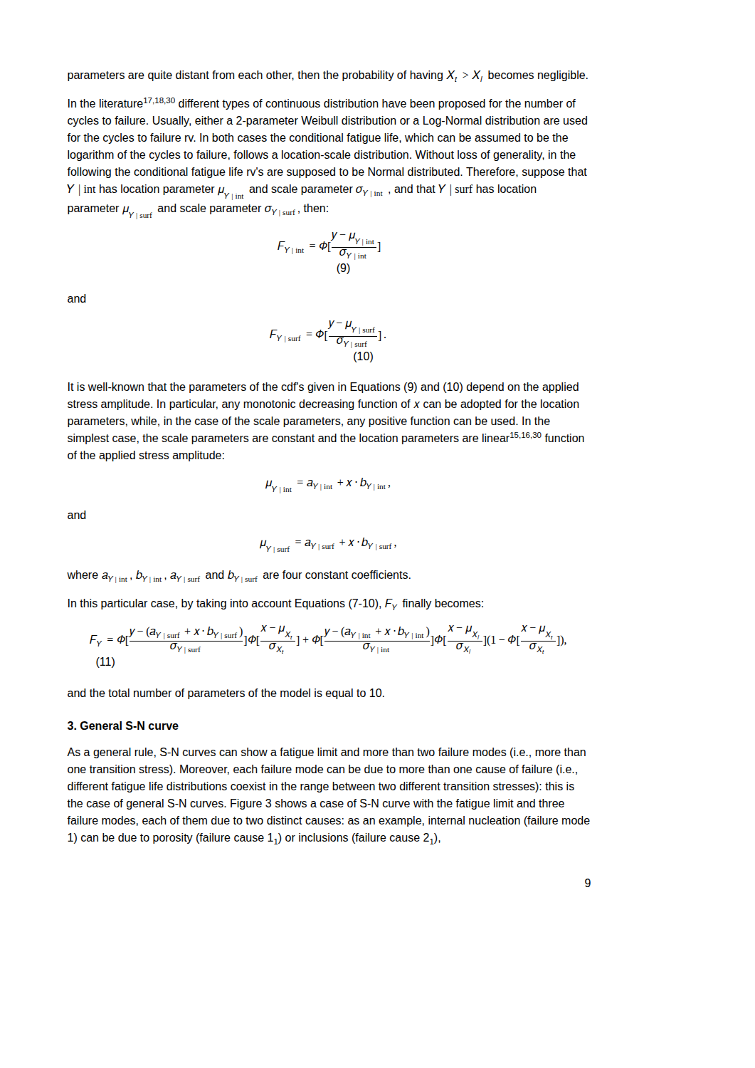parameters are quite distant from each other, then the probability of having Xt>Xl becomes negligible.
In the literature17,18,30 different types of continuous distribution have been proposed for the number of cycles to failure. Usually, either a 2-parameter Weibull distribution or a Log-Normal distribution are used for the cycles to failure rv. In both cases the conditional fatigue life, which can be assumed to be the logarithm of the cycles to failure, follows a location-scale distribution. Without loss of generality, in the following the conditional fatigue life rv's are supposed to be Normal distributed. Therefore, suppose that Y|int has location parameter μY|int and scale parameter σY|int , and that Y|surf has location parameter μY|surf and scale parameter σY|surf, then:
FY|int = Φ [ y−μY|int σY|int ] (9)
and
FY|surf = Φ [ y−μY|surf σY|surf ] . (10)
It is well-known that the parameters of the cdf's given in Equations (9) and (10) depend on the applied stress amplitude. In particular, any monotonic decreasing function of x can be adopted for the location parameters, while, in the case of the scale parameters, any positive function can be used. In the simplest case, the scale parameters are constant and the location parameters are linear15,16,30 function of the applied stress amplitude:
μY|int = aY|int + x ⋅ bY|int ,
and
μY|surf = aY|surf + x ⋅ bY|surf ,
where aY|int, bY|int, aY|surf and bY|surf are four constant coefficients.
In this particular case, by taking into account Equations (7-10), FY finally becomes:
FY = Φ [ y−(aY|surf+x⋅bY|surf) σY|surf ] Φ [ x−μXt σXt ] + Φ [ y−(aY|int+x⋅bY|int) σY|int ] Φ [ x−μXl σXl ] ( 1 − Φ [ x−μXt σXt ] ) , (11)
and the total number of parameters of the model is equal to 10.
3. General S-N curve
As a general rule, S-N curves can show a fatigue limit and more than two failure modes (i.e., more than one transition stress). Moreover, each failure mode can be due to more than one cause of failure (i.e., different fatigue life distributions coexist in the range between two different transition stresses): this is the case of general S-N curves. Figure 3 shows a case of S-N curve with the fatigue limit and three failure modes, each of them due to two distinct causes: as an example, internal nucleation (failure mode 1) can be due to porosity (failure cause 11) or inclusions (failure cause 21),
9